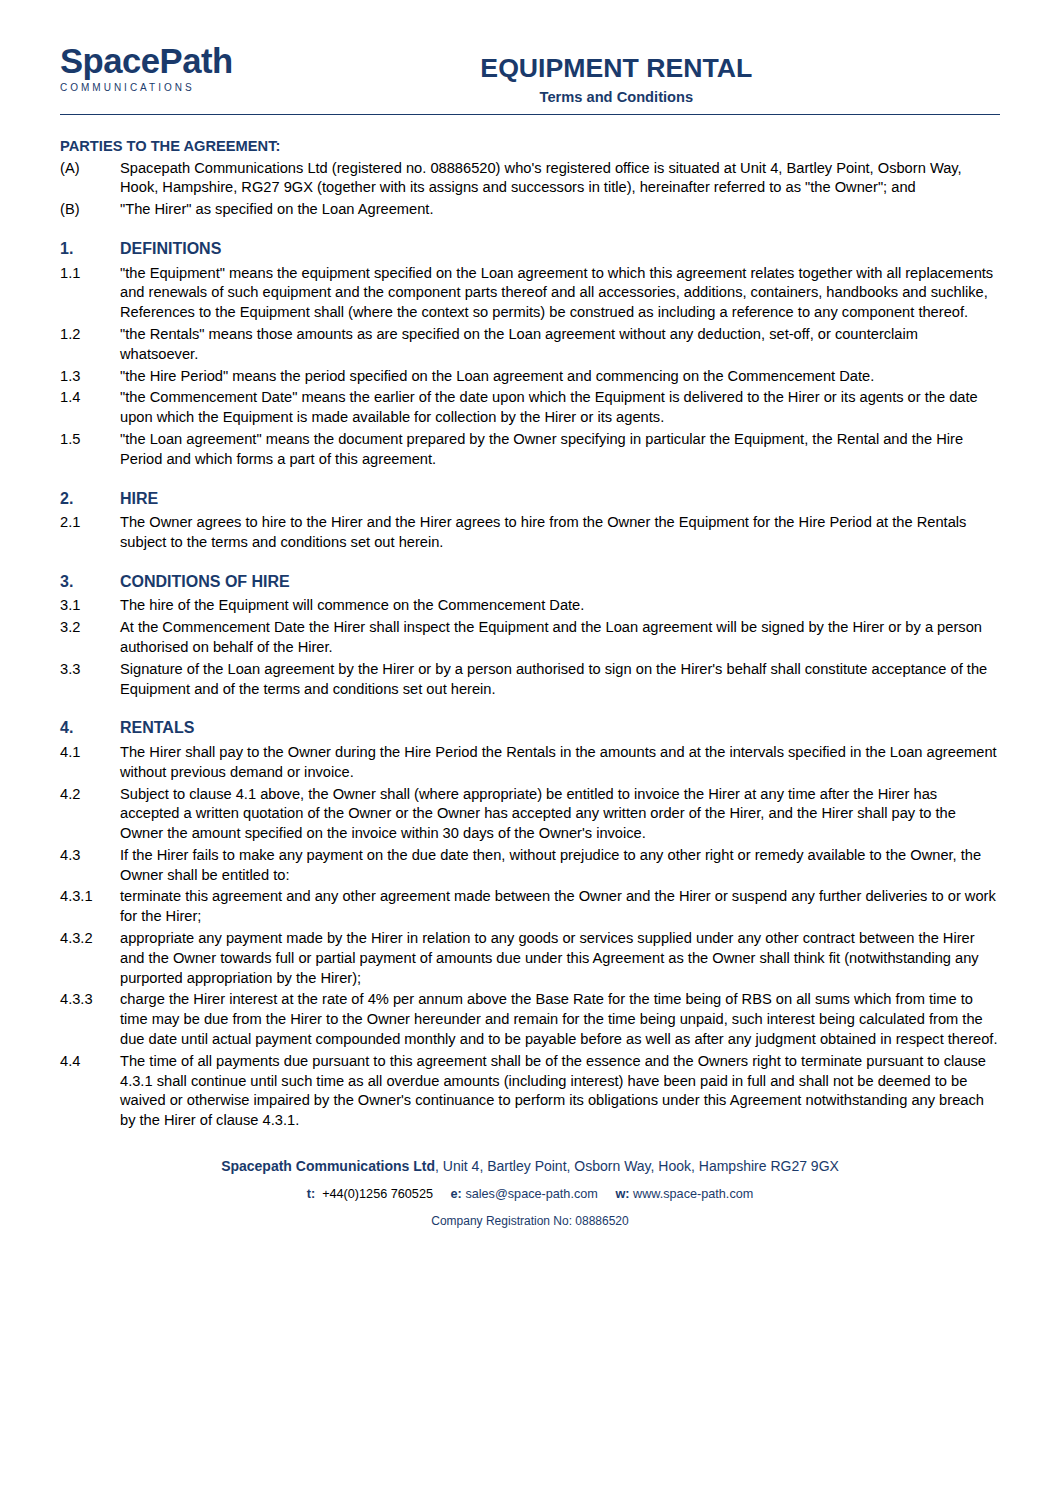Space Path
COMMUNICATIONS
EQUIPMENT RENTAL
Terms and Conditions
PARTIES TO THE AGREEMENT:
(A)
Spacepath Communications Ltd (registered no. 08886520) who's registered office is situated at Unit 4, Bartley Point, Osborn Way, Hook, Hampshire, RG27 9GX (together with its assigns and successors in title), hereinafter referred to as "the Owner"; and
(B)
"The Hirer" as specified on the Loan Agreement.
1.
DEFINITIONS
1.1
"the Equipment" means the equipment specified on the Loan agreement to which this agreement relates together with all replacements and renewals of such equipment and the component parts thereof and all accessories, additions, containers, handbooks and suchlike, References to the Equipment shall (where the context so permits) be construed as including a reference to any component thereof.
1.2
"the Rentals" means those amounts as are specified on the Loan agreement without any deduction, set-off, or counterclaim whatsoever.
1.3
"the Hire Period" means the period specified on the Loan agreement and commencing on the Commencement Date.
1.4
"the Commencement Date" means the earlier of the date upon which the Equipment is delivered to the Hirer or its agents or the date upon which the Equipment is made available for collection by the Hirer or its agents.
1.5
"the Loan agreement" means the document prepared by the Owner specifying in particular the Equipment, the Rental and the Hire Period and which forms a part of this agreement.
2.
HIRE
2.1
The Owner agrees to hire to the Hirer and the Hirer agrees to hire from the Owner the Equipment for the Hire Period at the Rentals subject to the terms and conditions set out herein.
3.
CONDITIONS OF HIRE
3.1
The hire of the Equipment will commence on the Commencement Date.
3.2
At the Commencement Date the Hirer shall inspect the Equipment and the Loan agreement will be signed by the Hirer or by a person authorised on behalf of the Hirer.
3.3
Signature of the Loan agreement by the Hirer or by a person authorised to sign on the Hirer's behalf shall constitute acceptance of the Equipment and of the terms and conditions set out herein.
4.
RENTALS
4.1
The Hirer shall pay to the Owner during the Hire Period the Rentals in the amounts and at the intervals specified in the Loan agreement without previous demand or invoice.
4.2
Subject to clause 4.1 above, the Owner shall (where appropriate) be entitled to invoice the Hirer at any time after the Hirer has accepted a written quotation of the Owner or the Owner has accepted any written order of the Hirer, and the Hirer shall pay to the Owner the amount specified on the invoice within 30 days of the Owner's invoice.
4.3
If the Hirer fails to make any payment on the due date then, without prejudice to any other right or remedy available to the Owner, the Owner shall be entitled to:
4.3.1
terminate this agreement and any other agreement made between the Owner and the Hirer or suspend any further deliveries to or work for the Hirer;
4.3.2
appropriate any payment made by the Hirer in relation to any goods or services supplied under any other contract between the Hirer and the Owner towards full or partial payment of amounts due under this Agreement as the Owner shall think fit (notwithstanding any purported appropriation by the Hirer);
4.3.3
charge the Hirer interest at the rate of 4% per annum above the Base Rate for the time being of RBS on all sums which from time to time may be due from the Hirer to the Owner hereunder and remain for the time being unpaid, such interest being calculated from the due date until actual payment compounded monthly and to be payable before as well as after any judgment obtained in respect thereof.
4.4
The time of all payments due pursuant to this agreement shall be of the essence and the Owners right to terminate pursuant to clause 4.3.1 shall continue until such time as all overdue amounts (including interest) have been paid in full and shall not be deemed to be waived or otherwise impaired by the Owner's continuance to perform its obligations under this Agreement notwithstanding any breach by the Hirer of clause 4.3.1.
Spacepath Communications Ltd, Unit 4, Bartley Point, Osborn Way, Hook, Hampshire RG27 9GX
t: +44(0)1256 760525 e: sales@space-path.com w: www.space-path.com
Company Registration No: 08886520